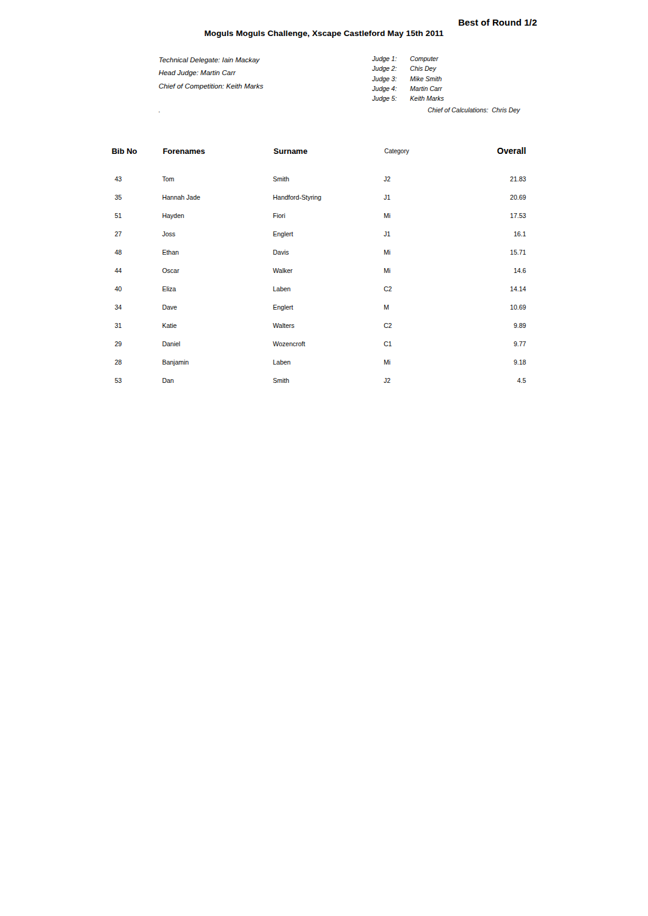Best of Round 1/2
Moguls Moguls Challenge, Xscape Castleford May 15th 2011
Technical Delegate: Iain Mackay
Head Judge: Martin Carr
Chief of Competition: Keith Marks
Judge 1: Computer
Judge 2: Chis Dey
Judge 3: Mike Smith
Judge 4: Martin Carr
Judge 5: Keith Marks
.
Chief of Calculations: Chris Dey
| Bib No | Forenames | Surname | Category | Overall |
| --- | --- | --- | --- | --- |
| 43 | Tom | Smith | J2 | 21.83 |
| 35 | Hannah Jade | Handford-Styring | J1 | 20.69 |
| 51 | Hayden | Fiori | Mi | 17.53 |
| 27 | Joss | Englert | J1 | 16.1 |
| 48 | Ethan | Davis | Mi | 15.71 |
| 44 | Oscar | Walker | Mi | 14.6 |
| 40 | Eliza | Laben | C2 | 14.14 |
| 34 | Dave | Englert | M | 10.69 |
| 31 | Katie | Walters | C2 | 9.89 |
| 29 | Daniel | Wozencroft | C1 | 9.77 |
| 28 | Banjamin | Laben | Mi | 9.18 |
| 53 | Dan | Smith | J2 | 4.5 |